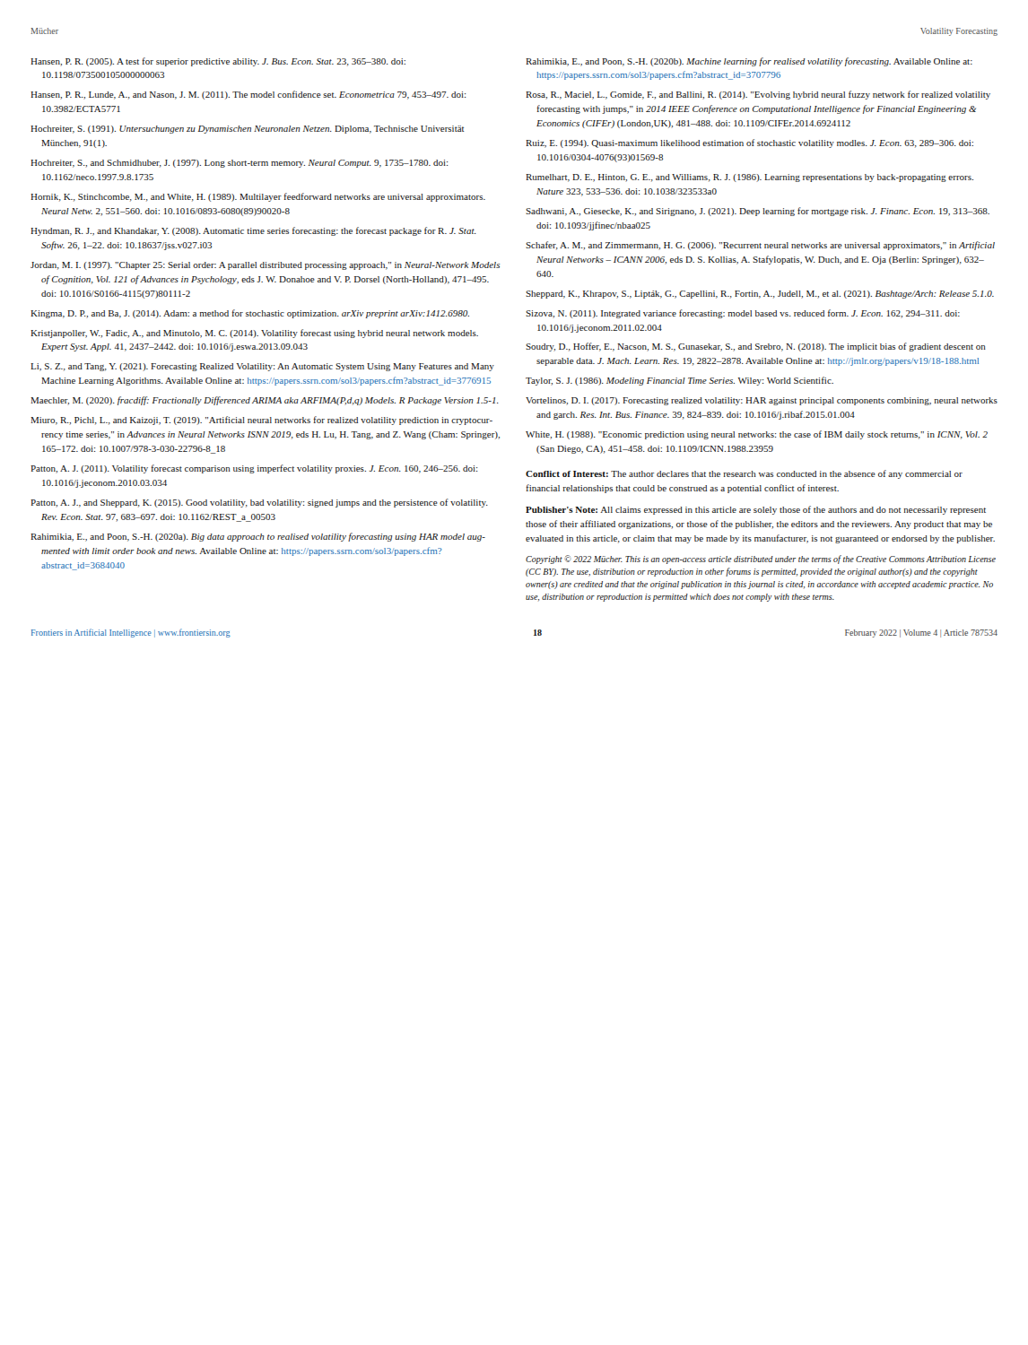Mücher
Volatility Forecasting
Hansen, P. R. (2005). A test for superior predictive ability. J. Bus. Econ. Stat. 23, 365–380. doi: 10.1198/073500105000000063
Hansen, P. R., Lunde, A., and Nason, J. M. (2011). The model confidence set. Econometrica 79, 453–497. doi: 10.3982/ECTA5771
Hochreiter, S. (1991). Untersuchungen zu Dynamischen Neuronalen Netzen. Diploma, Technische Universität München, 91(1).
Hochreiter, S., and Schmidhuber, J. (1997). Long short-term memory. Neural Comput. 9, 1735–1780. doi: 10.1162/neco.1997.9.8.1735
Hornik, K., Stinchcombe, M., and White, H. (1989). Multilayer feedforward networks are universal approximators. Neural Netw. 2, 551–560. doi: 10.1016/0893-6080(89)90020-8
Hyndman, R. J., and Khandakar, Y. (2008). Automatic time series forecasting: the forecast package for R. J. Stat. Softw. 26, 1–22. doi: 10.18637/jss.v027.i03
Jordan, M. I. (1997). "Chapter 25: Serial order: A parallel distributed processing approach," in Neural-Network Models of Cognition, Vol. 121 of Advances in Psychology, eds J. W. Donahoe and V. P. Dorsel (North-Holland), 471–495. doi: 10.1016/S0166-4115(97)80111-2
Kingma, D. P., and Ba, J. (2014). Adam: a method for stochastic optimization. arXiv preprint arXiv:1412.6980.
Kristjanpoller, W., Fadic, A., and Minutolo, M. C. (2014). Volatility forecast using hybrid neural network models. Expert Syst. Appl. 41, 2437–2442. doi: 10.1016/j.eswa.2013.09.043
Li, S. Z., and Tang, Y. (2021). Forecasting Realized Volatility: An Automatic System Using Many Features and Many Machine Learning Algorithms. Available Online at: https://papers.ssrn.com/sol3/papers.cfm?abstract_id=3776915
Maechler, M. (2020). fracdiff: Fractionally Differenced ARIMA aka ARFIMA(P,d,q) Models. R Package Version 1.5-1.
Miuro, R., Pichl, L., and Kaizoji, T. (2019). "Artificial neural networks for realized volatility prediction in cryptocurrency time series," in Advances in Neural Networks ISNN 2019, eds H. Lu, H. Tang, and Z. Wang (Cham: Springer), 165–172. doi: 10.1007/978-3-030-22796-8_18
Patton, A. J. (2011). Volatility forecast comparison using imperfect volatility proxies. J. Econ. 160, 246–256. doi: 10.1016/j.jeconom.2010.03.034
Patton, A. J., and Sheppard, K. (2015). Good volatility, bad volatility: signed jumps and the persistence of volatility. Rev. Econ. Stat. 97, 683–697. doi: 10.1162/REST_a_00503
Rahimikia, E., and Poon, S.-H. (2020a). Big data approach to realised volatility forecasting using HAR model augmented with limit order book and news. Available Online at: https://papers.ssrn.com/sol3/papers.cfm?abstract_id=3684040
Rahimikia, E., and Poon, S.-H. (2020b). Machine learning for realised volatility forecasting. Available Online at: https://papers.ssrn.com/sol3/papers.cfm?abstract_id=3707796
Rosa, R., Maciel, L., Gomide, F., and Ballini, R. (2014). "Evolving hybrid neural fuzzy network for realized volatility forecasting with jumps," in 2014 IEEE Conference on Computational Intelligence for Financial Engineering & Economics (CIFEr) (London,UK), 481–488. doi: 10.1109/CIFEr.2014.6924112
Ruiz, E. (1994). Quasi-maximum likelihood estimation of stochastic volatility modles. J. Econ. 63, 289–306. doi: 10.1016/0304-4076(93)01569-8
Rumelhart, D. E., Hinton, G. E., and Williams, R. J. (1986). Learning representations by back-propagating errors. Nature 323, 533–536. doi: 10.1038/323533a0
Sadhwani, A., Giesecke, K., and Sirignano, J. (2021). Deep learning for mortgage risk. J. Financ. Econ. 19, 313–368. doi: 10.1093/jjfinec/nbaa025
Schafer, A. M., and Zimmermann, H. G. (2006). "Recurrent neural networks are universal approximators," in Artificial Neural Networks – ICANN 2006, eds D. S. Kollias, A. Stafylopatis, W. Duch, and E. Oja (Berlin: Springer), 632–640.
Sheppard, K., Khrapov, S., Lipták, G., Capellini, R., Fortin, A., Judell, M., et al. (2021). Bashtage/Arch: Release 5.1.0.
Sizova, N. (2011). Integrated variance forecasting: model based vs. reduced form. J. Econ. 162, 294–311. doi: 10.1016/j.jeconom.2011.02.004
Soudry, D., Hoffer, E., Nacson, M. S., Gunasekar, S., and Srebro, N. (2018). The implicit bias of gradient descent on separable data. J. Mach. Learn. Res. 19, 2822–2878. Available Online at: http://jmlr.org/papers/v19/18-188.html
Taylor, S. J. (1986). Modeling Financial Time Series. Wiley: World Scientific.
Vortelinos, D. I. (2017). Forecasting realized volatility: HAR against principal components combining, neural networks and garch. Res. Int. Bus. Finance. 39, 824–839. doi: 10.1016/j.ribaf.2015.01.004
White, H. (1988). "Economic prediction using neural networks: the case of IBM daily stock returns," in ICNN, Vol. 2 (San Diego, CA), 451–458. doi: 10.1109/ICNN.1988.23959
Conflict of Interest: The author declares that the research was conducted in the absence of any commercial or financial relationships that could be construed as a potential conflict of interest.
Publisher's Note: All claims expressed in this article are solely those of the authors and do not necessarily represent those of their affiliated organizations, or those of the publisher, the editors and the reviewers. Any product that may be evaluated in this article, or claim that may be made by its manufacturer, is not guaranteed or endorsed by the publisher.
Copyright © 2022 Mücher. This is an open-access article distributed under the terms of the Creative Commons Attribution License (CC BY). The use, distribution or reproduction in other forums is permitted, provided the original author(s) and the copyright owner(s) are credited and that the original publication in this journal is cited, in accordance with accepted academic practice. No use, distribution or reproduction is permitted which does not comply with these terms.
Frontiers in Artificial Intelligence | www.frontiersin.org
18
February 2022 | Volume 4 | Article 787534